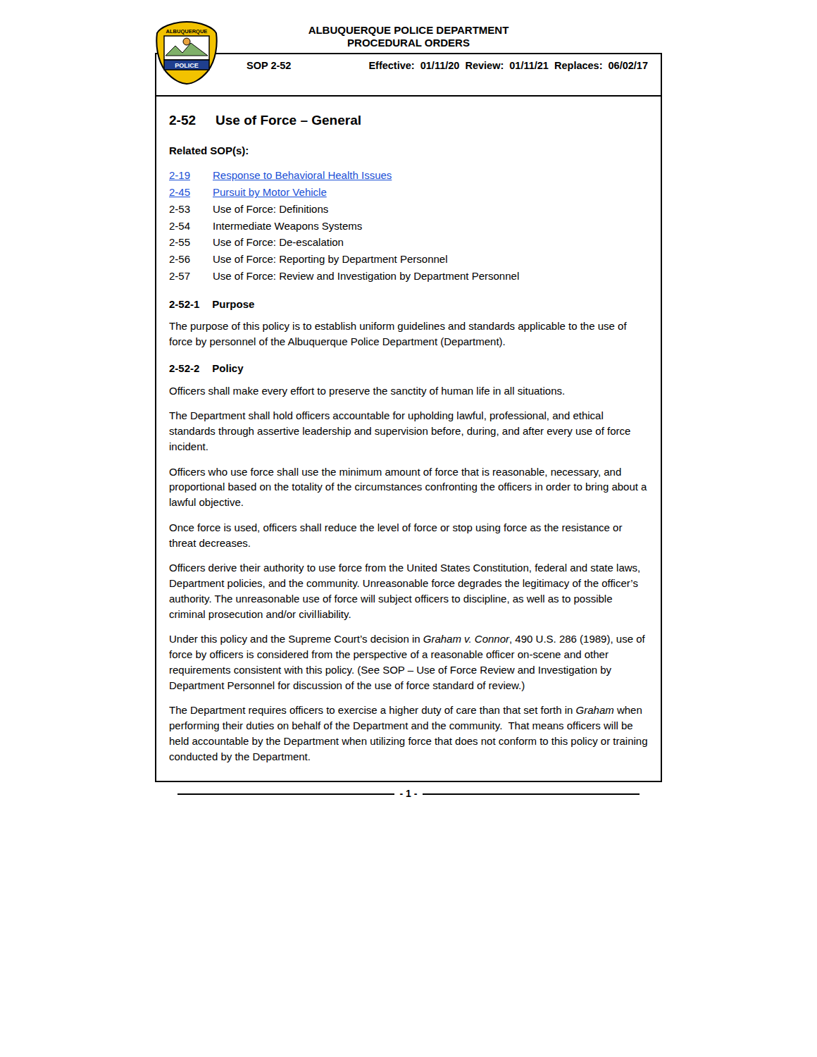ALBUQUERQUE POLICE DEPARTMENT
PROCEDURAL ORDERS
SOP 2-52 Effective: 01/11/20 Review: 01/11/21 Replaces: 06/02/17
POLICE ALBUQUERQUE
2-52 Use of Force – General
Related SOP(s):
2-19 Response to Behavioral Health Issues
2-45 Pursuit by Motor Vehicle
2-53 Use of Force: Definitions
2-54 Intermediate Weapons Systems
2-55 Use of Force: De-escalation
2-56 Use of Force: Reporting by Department Personnel
2-57 Use of Force: Review and Investigation by Department Personnel
2-52-1 Purpose
The purpose of this policy is to establish uniform guidelines and standards applicable to the use of force by personnel of the Albuquerque Police Department (Department).
2-52-2 Policy
Officers shall make every effort to preserve the sanctity of human life in all situations.
The Department shall hold officers accountable for upholding lawful, professional, and ethical standards through assertive leadership and supervision before, during, and after every use of force incident.
Officers who use force shall use the minimum amount of force that is reasonable, necessary, and proportional based on the totality of the circumstances confronting the officers in order to bring about a lawful objective.
Once force is used, officers shall reduce the level of force or stop using force as the resistance or threat decreases.
Officers derive their authority to use force from the United States Constitution, federal and state laws, Department policies, and the community. Unreasonable force degrades the legitimacy of the officer’s authority. The unreasonable use of force will subject officers to discipline, as well as to possible criminal prosecution and/or civil liability.
Under this policy and the Supreme Court’s decision in Graham v. Connor, 490 U.S. 286 (1989), use of force by officers is considered from the perspective of a reasonable officer on-scene and other requirements consistent with this policy. (See SOP – Use of Force Review and Investigation by Department Personnel for discussion of the use of force standard of review.)
The Department requires officers to exercise a higher duty of care than that set forth in Graham when performing their duties on behalf of the Department and the community. That means officers will be held accountable by the Department when utilizing force that does not conform to this policy or training conducted by the Department.
- 1 -